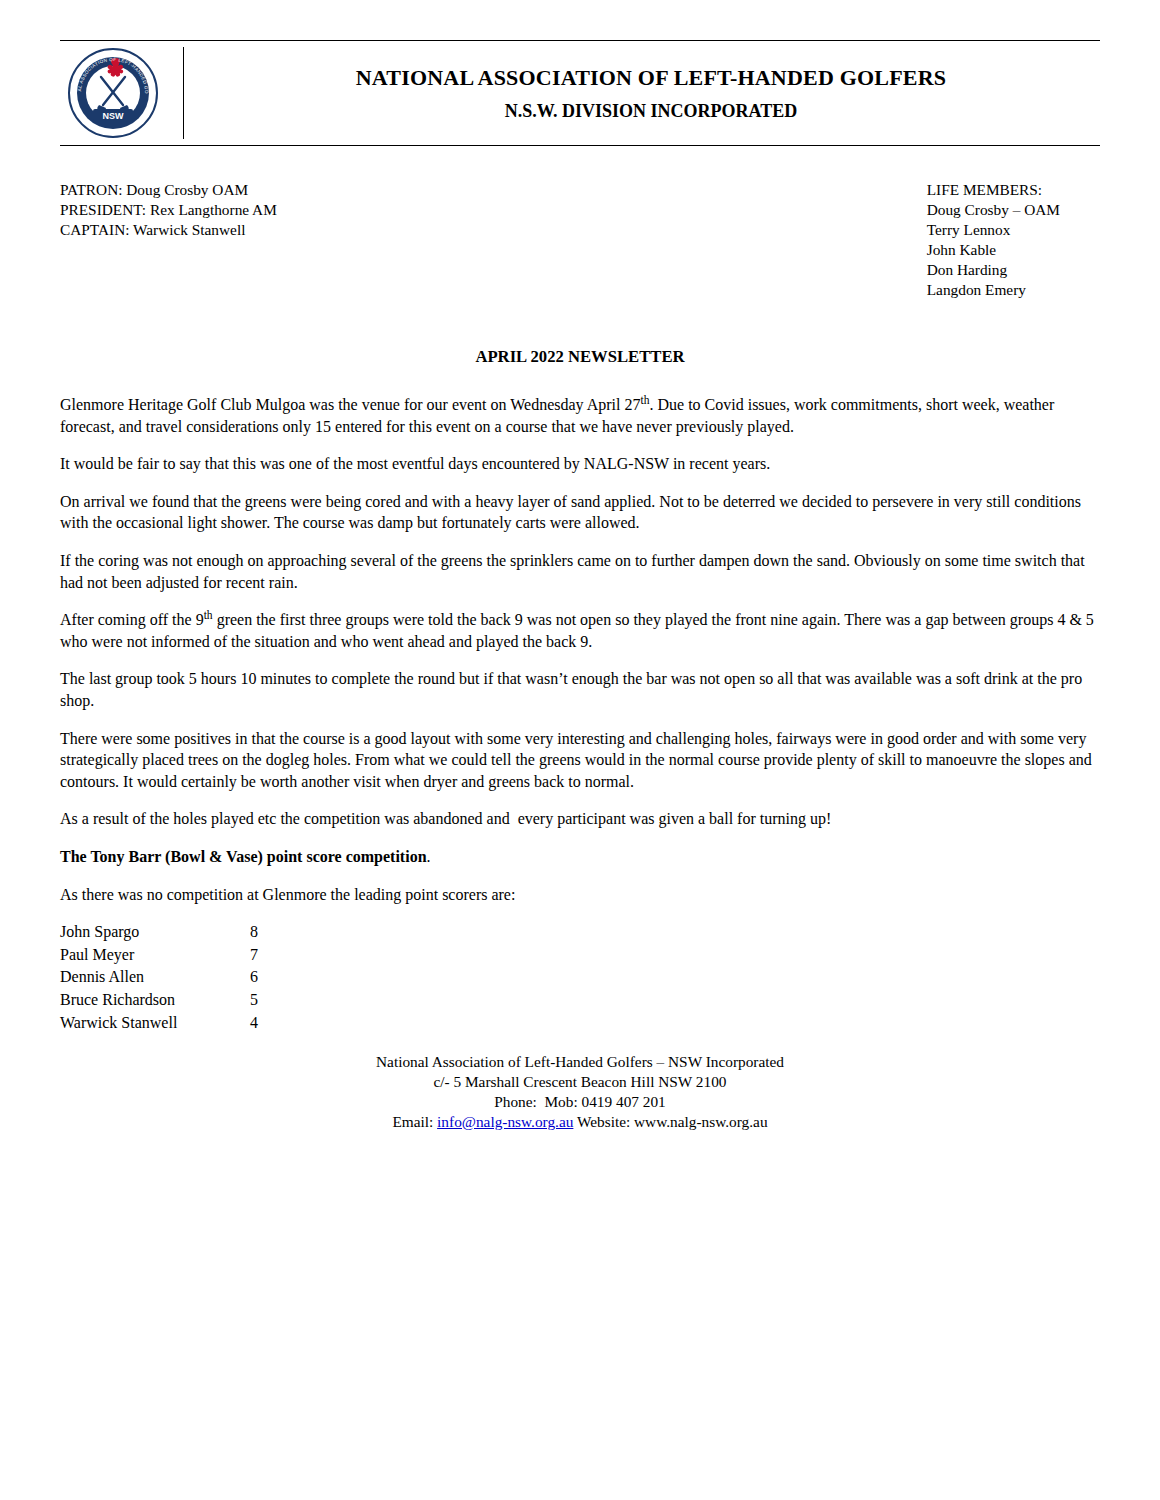NSW NATIONAL ASSOCIATION OF LEFT-HANDED GOLFERS
NATIONAL ASSOCIATION OF LEFT-HANDED GOLFERS
N.S.W. DIVISION INCORPORATED
PATRON: Doug Crosby OAM
PRESIDENT: Rex Langthorne AM
CAPTAIN: Warwick Stanwell
LIFE MEMBERS:
Doug Crosby – OAM
Terry Lennox
John Kable
Don Harding
Langdon Emery
APRIL 2022 NEWSLETTER
Glenmore Heritage Golf Club Mulgoa was the venue for our event on Wednesday April 27th. Due to Covid issues, work commitments, short week, weather forecast, and travel considerations only 15 entered for this event on a course that we have never previously played.
It would be fair to say that this was one of the most eventful days encountered by NALG-NSW in recent years.
On arrival we found that the greens were being cored and with a heavy layer of sand applied. Not to be deterred we decided to persevere in very still conditions with the occasional light shower. The course was damp but fortunately carts were allowed.
If the coring was not enough on approaching several of the greens the sprinklers came on to further dampen down the sand. Obviously on some time switch that had not been adjusted for recent rain.
After coming off the 9th green the first three groups were told the back 9 was not open so they played the front nine again. There was a gap between groups 4 & 5 who were not informed of the situation and who went ahead and played the back 9.
The last group took 5 hours 10 minutes to complete the round but if that wasn’t enough the bar was not open so all that was available was a soft drink at the pro shop.
There were some positives in that the course is a good layout with some very interesting and challenging holes, fairways were in good order and with some very strategically placed trees on the dogleg holes. From what we could tell the greens would in the normal course provide plenty of skill to manoeuvre the slopes and contours. It would certainly be worth another visit when dryer and greens back to normal.
As a result of the holes played etc the competition was abandoned and every participant was given a ball for turning up!
The Tony Barr (Bowl & Vase) point score competition.
As there was no competition at Glenmore the leading point scorers are:
| John Spargo | 8 |
| Paul Meyer | 7 |
| Dennis Allen | 6 |
| Bruce Richardson | 5 |
| Warwick Stanwell | 4 |
National Association of Left-Handed Golfers – NSW Incorporated
c/- 5 Marshall Crescent Beacon Hill NSW 2100
Phone: Mob: 0419 407 201
Email: info@nalg-nsw.org.au Website: www.nalg-nsw.org.au